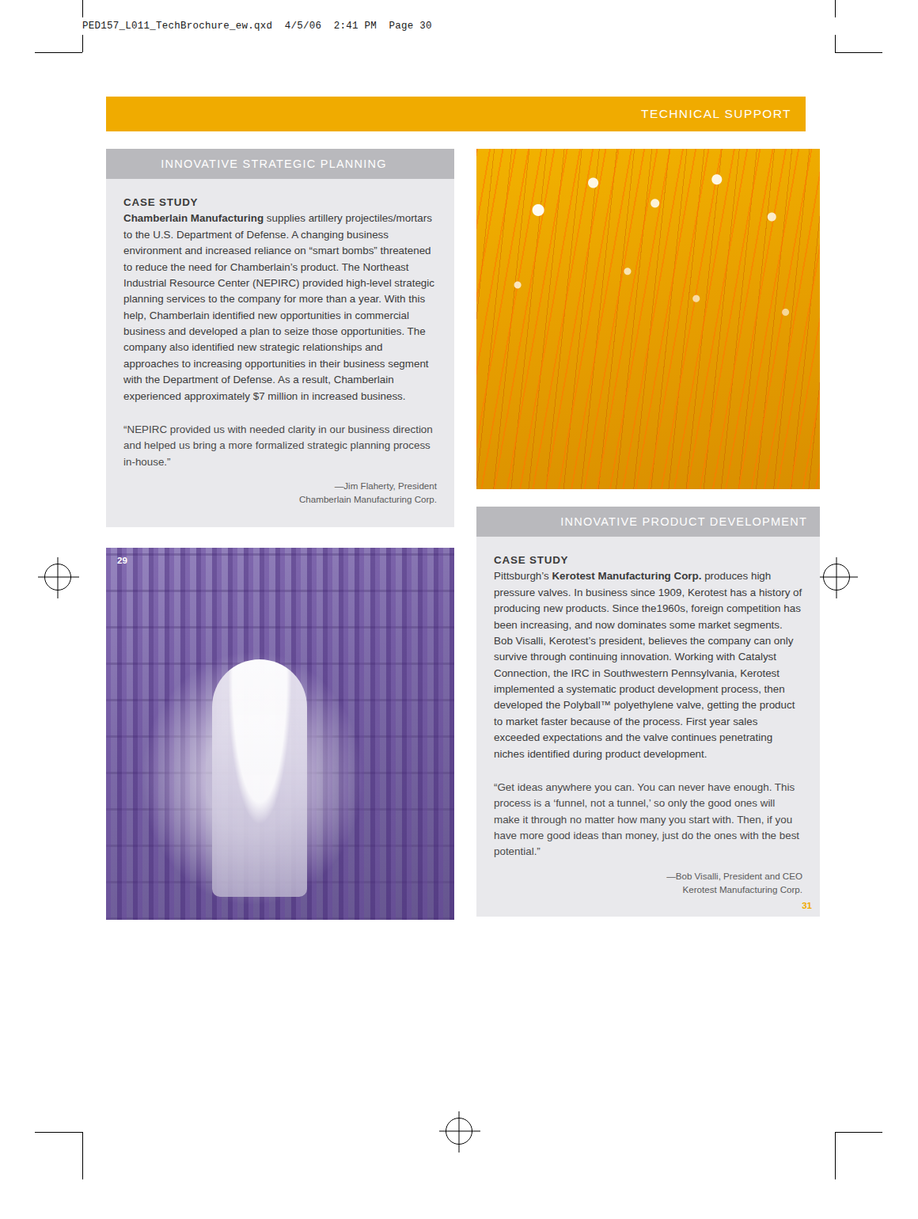PED157_L011_TechBrochure_ew.qxd 4/5/06 2:41 PM Page 30
Technical Support
Innovative Strategic Planning
Case Study
Chamberlain Manufacturing supplies artillery projectiles/mortars to the U.S. Department of Defense. A changing business environment and increased reliance on “smart bombs” threatened to reduce the need for Chamberlain’s product. The Northeast Industrial Resource Center (NEPIRC) provided high-level strategic planning services to the company for more than a year. With this help, Chamberlain identified new opportunities in commercial business and developed a plan to seize those opportunities. The company also identified new strategic relationships and approaches to increasing opportunities in their business segment with the Department of Defense. As a result, Chamberlain experienced approximately $7 million in increased business.
“NEPIRC provided us with needed clarity in our business direction and helped us bring a more formalized strategic planning process in-house.”
—Jim Flaherty, President Chamberlain Manufacturing Corp.
29
Innovative Product Development
Case Study
Pittsburgh’s Kerotest Manufacturing Corp. produces high pressure valves. In business since 1909, Kerotest has a history of producing new products. Since the1960s, foreign competition has been increasing, and now dominates some market segments. Bob Visalli, Kerotest’s president, believes the company can only survive through continuing innovation. Working with Catalyst Connection, the IRC in Southwestern Pennsylvania, Kerotest implemented a systematic product development process, then developed the Polyball™ polyethylene valve, getting the product to market faster because of the process. First year sales exceeded expectations and the valve continues penetrating niches identified during product development.
“Get ideas anywhere you can. You can never have enough. This process is a ‘funnel, not a tunnel,’ so only the good ones will make it through no matter how many you start with. Then, if you have more good ideas than money, just do the ones with the best potential.”
—Bob Visalli, President and CEO Kerotest Manufacturing Corp.
31